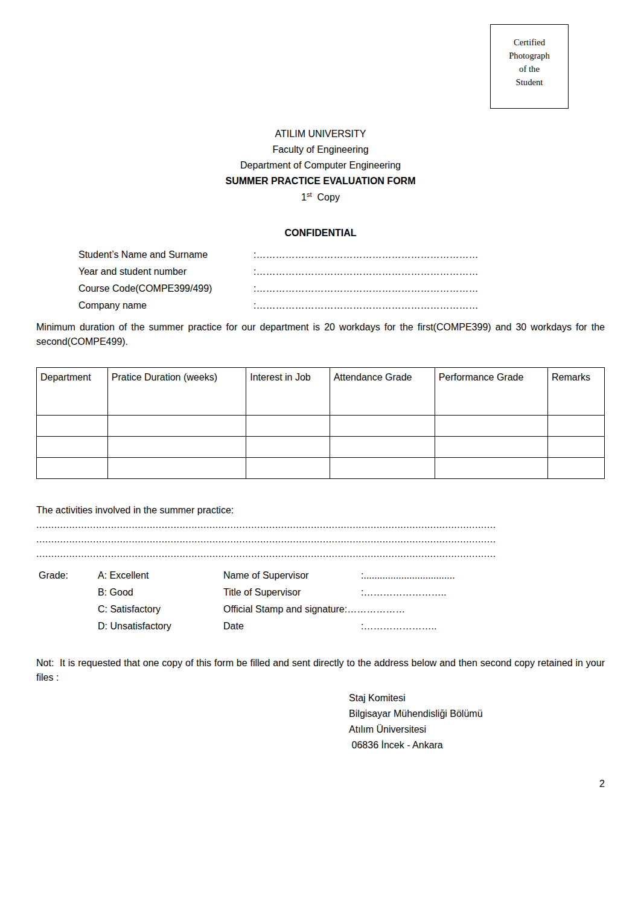Certified
Photograph
of the
Student
ATILIM UNIVERSITY
Faculty of Engineering
Department of Computer Engineering
SUMMER PRACTICE EVALUATION FORM
1st Copy
CONFIDENTIAL
| Student’s Name and Surname | :…………………………………………………………… |
| Year and student number | :…………………………………………………………… |
| Course Code(COMPE399/499) | :…………………………………………………………… |
| Company name | :…………………………………………………………… |
Minimum duration of the summer practice for our department is 20 workdays for the first(COMPE399) and 30 workdays for the second(COMPE499).
| Department | Pratice Duration (weeks) | Interest in Job | Attendance Grade | Performance Grade | Remarks |
| --- | --- | --- | --- | --- | --- |
The activities involved in the summer practice:
..........................................................................................................................................................
..........................................................................................................................................................
..........................................................................................................................................................
| Grade: | A: Excellent | Name of Supervisor | :.................................. |
| | B: Good | Title of Supervisor | :…………………….. |
| | C: Satisfactory | Official Stamp and signature:……………… |
| | D: Unsatisfactory | Date | :………………….. |
Not: It is requested that one copy of this form be filled and sent directly to the address below and then second copy retained in your files :
Staj Komitesi
Bilgisayar Mühendisliği Bölümü
Atılım Üniversitesi
06836 İncek - Ankara
2